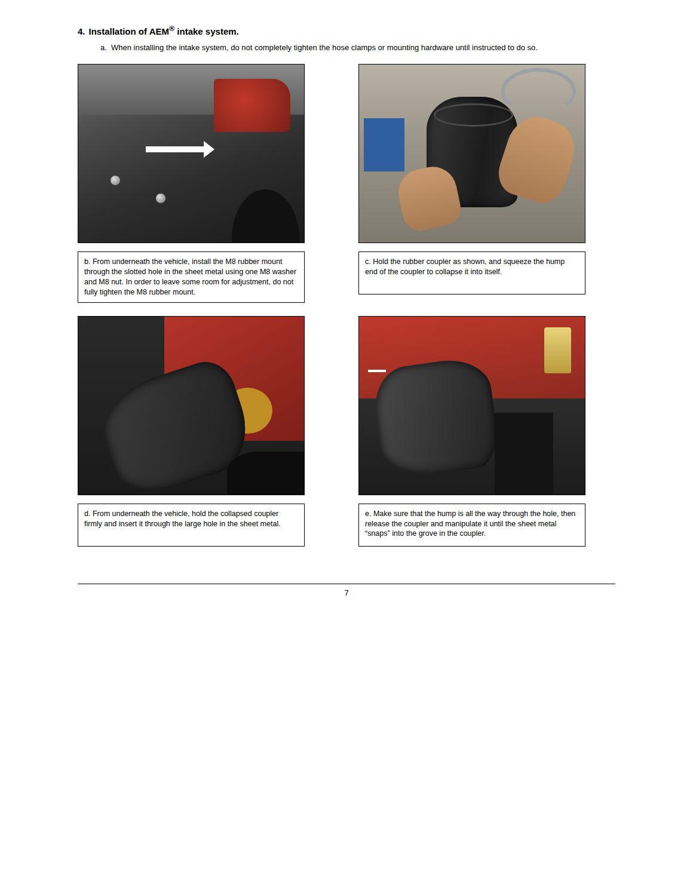4. Installation of AEM® intake system.
a. When installing the intake system, do not completely tighten the hose clamps or mounting hardware until instructed to do so.
b. From underneath the vehicle, install the M8 rubber mount through the slotted hole in the sheet metal using one M8 washer and M8 nut. In order to leave some room for adjustment, do not fully tighten the M8 rubber mount.
c. Hold the rubber coupler as shown, and squeeze the hump end of the coupler to collapse it into itself.
d. From underneath the vehicle, hold the collapsed coupler firmly and insert it through the large hole in the sheet metal.
e. Make sure that the hump is all the way through the hole, then release the coupler and manipulate it until the sheet metal “snaps” into the grove in the coupler.
7